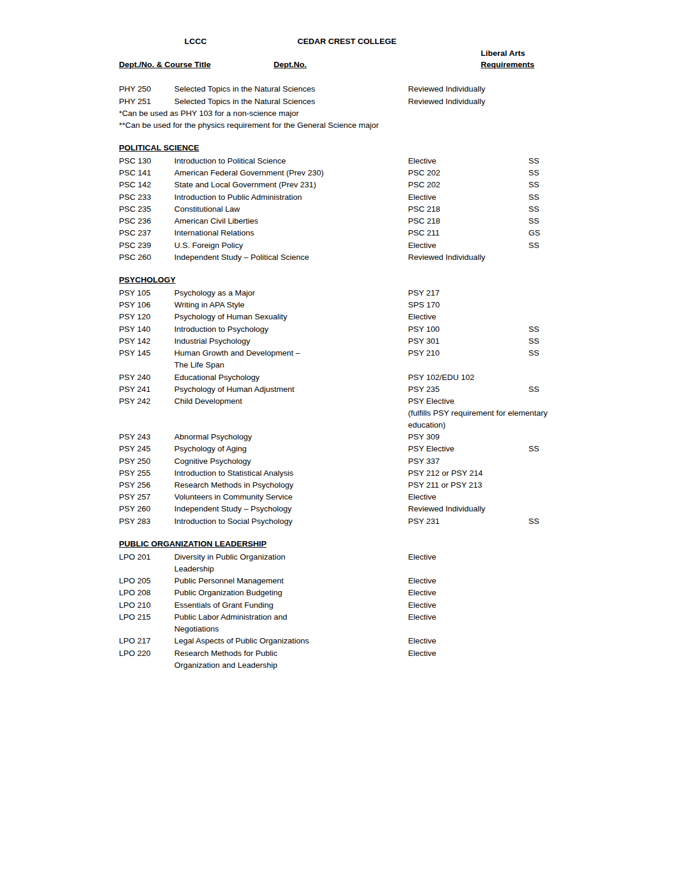| LCCC | CEDAR CREST COLLEGE | |
| | | Liberal Arts |
| Dept./No. & Course Title | Dept.No. | Requirements |
| PHY 250 | Selected Topics in the Natural Sciences | Reviewed Individually |
| PHY 251 | Selected Topics in the Natural Sciences | Reviewed Individually |
| *Can be used as PHY 103 for a non-science major |
| **Can be used for the physics requirement for the General Science major |
| POLITICAL SCIENCE |
| PSC 130 | Introduction to Political Science | Elective | SS |
| PSC 141 | American Federal Government (Prev 230) | PSC 202 | SS |
| PSC 142 | State and Local Government (Prev 231) | PSC 202 | SS |
| PSC 233 | Introduction to Public Administration | Elective | SS |
| PSC 235 | Constitutional Law | PSC 218 | SS |
| PSC 236 | American Civil Liberties | PSC 218 | SS |
| PSC 237 | International Relations | PSC 211 | GS |
| PSC 239 | U.S. Foreign Policy | Elective | SS |
| PSC 260 | Independent Study – Political Science | Reviewed Individually |
| PSYCHOLOGY |
| PSY 105 | Psychology as a Major | PSY 217 | |
| PSY 106 | Writing in APA Style | SPS 170 | |
| PSY 120 | Psychology of Human Sexuality | Elective | |
| PSY 140 | Introduction to Psychology | PSY 100 | SS |
| PSY 142 | Industrial Psychology | PSY 301 | SS |
| PSY 145 | Human Growth and Development – | PSY 210 | SS |
| | The Life Span | | |
| PSY 240 | Educational Psychology | PSY 102/EDU 102 |
| PSY 241 | Psychology of Human Adjustment | PSY 235 | SS |
| PSY 242 | Child Development | PSY Elective |
| | | (fulfills PSY requirement for elementary education) |
| PSY 243 | Abnormal Psychology | PSY 309 | |
| PSY 245 | Psychology of Aging | PSY Elective | SS |
| PSY 250 | Cognitive Psychology | PSY 337 | |
| PSY 255 | Introduction to Statistical Analysis | PSY 212 or PSY 214 |
| PSY 256 | Research Methods in Psychology | PSY 211 or PSY 213 |
| PSY 257 | Volunteers in Community Service | Elective | |
| PSY 260 | Independent Study – Psychology | Reviewed Individually |
| PSY 283 | Introduction to Social Psychology | PSY 231 | SS |
| PUBLIC ORGANIZATION LEADERSHIP |
| LPO 201 | Diversity in Public Organization | Elective | |
| | Leadership | | |
| LPO 205 | Public Personnel Management | Elective | |
| LPO 208 | Public Organization Budgeting | Elective | |
| LPO 210 | Essentials of Grant Funding | Elective | |
| LPO 215 | Public Labor Administration and | Elective | |
| | Negotiations | | |
| LPO 217 | Legal Aspects of Public Organizations | Elective | |
| LPO 220 | Research Methods for Public | Elective | |
| | Organization and Leadership | | |